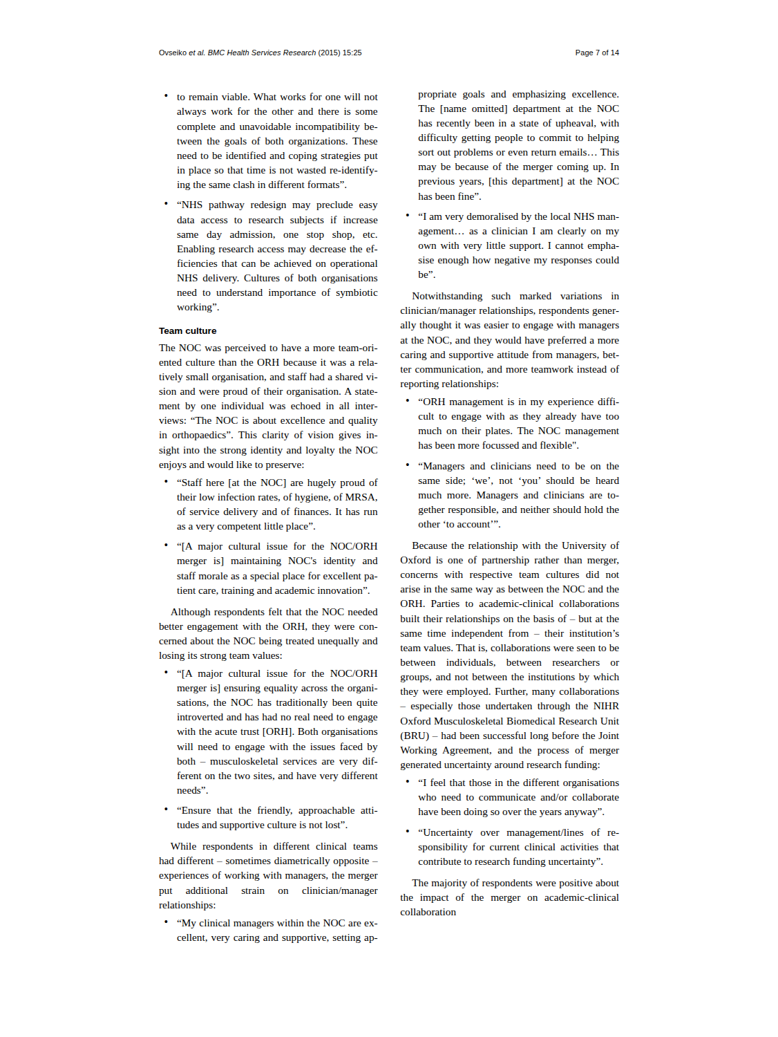Ovseiko et al. BMC Health Services Research (2015) 15:25 Page 7 of 14
to remain viable. What works for one will not always work for the other and there is some complete and unavoidable incompatibility between the goals of both organizations. These need to be identified and coping strategies put in place so that time is not wasted re-identifying the same clash in different formats”.
“NHS pathway redesign may preclude easy data access to research subjects if increase same day admission, one stop shop, etc. Enabling research access may decrease the efficiencies that can be achieved on operational NHS delivery. Cultures of both organisations need to understand importance of symbiotic working”.
Team culture
The NOC was perceived to have a more team-oriented culture than the ORH because it was a relatively small organisation, and staff had a shared vision and were proud of their organisation. A statement by one individual was echoed in all interviews: “The NOC is about excellence and quality in orthopaedics”. This clarity of vision gives insight into the strong identity and loyalty the NOC enjoys and would like to preserve:
“Staff here [at the NOC] are hugely proud of their low infection rates, of hygiene, of MRSA, of service delivery and of finances. It has run as a very competent little place”.
“[A major cultural issue for the NOC/ORH merger is] maintaining NOC's identity and staff morale as a special place for excellent patient care, training and academic innovation”.
Although respondents felt that the NOC needed better engagement with the ORH, they were concerned about the NOC being treated unequally and losing its strong team values:
“[A major cultural issue for the NOC/ORH merger is] ensuring equality across the organisations, the NOC has traditionally been quite introverted and has had no real need to engage with the acute trust [ORH]. Both organisations will need to engage with the issues faced by both – musculoskeletal services are very different on the two sites, and have very different needs”.
“Ensure that the friendly, approachable attitudes and supportive culture is not lost”.
While respondents in different clinical teams had different – sometimes diametrically opposite – experiences of working with managers, the merger put additional strain on clinician/manager relationships:
“My clinical managers within the NOC are excellent, very caring and supportive, setting appropriate goals and emphasizing excellence. The [name omitted] department at the NOC has recently been in a state of upheaval, with difficulty getting people to commit to helping sort out problems or even return emails… This may be because of the merger coming up. In previous years, [this department] at the NOC has been fine”.
“I am very demoralised by the local NHS management… as a clinician I am clearly on my own with very little support. I cannot emphasise enough how negative my responses could be”.
Notwithstanding such marked variations in clinician/manager relationships, respondents generally thought it was easier to engage with managers at the NOC, and they would have preferred a more caring and supportive attitude from managers, better communication, and more teamwork instead of reporting relationships:
“ORH management is in my experience difficult to engage with as they already have too much on their plates. The NOC management has been more focussed and flexible".
“Managers and clinicians need to be on the same side; ‘we’, not ‘you’ should be heard much more. Managers and clinicians are together responsible, and neither should hold the other ‘to account’”.
Because the relationship with the University of Oxford is one of partnership rather than merger, concerns with respective team cultures did not arise in the same way as between the NOC and the ORH. Parties to academic-clinical collaborations built their relationships on the basis of – but at the same time independent from – their institution’s team values. That is, collaborations were seen to be between individuals, between researchers or groups, and not between the institutions by which they were employed. Further, many collaborations – especially those undertaken through the NIHR Oxford Musculoskeletal Biomedical Research Unit (BRU) – had been successful long before the Joint Working Agreement, and the process of merger generated uncertainty around research funding:
“I feel that those in the different organisations who need to communicate and/or collaborate have been doing so over the years anyway”.
“Uncertainty over management/lines of responsibility for current clinical activities that contribute to research funding uncertainty”.
The majority of respondents were positive about the impact of the merger on academic-clinical collaboration